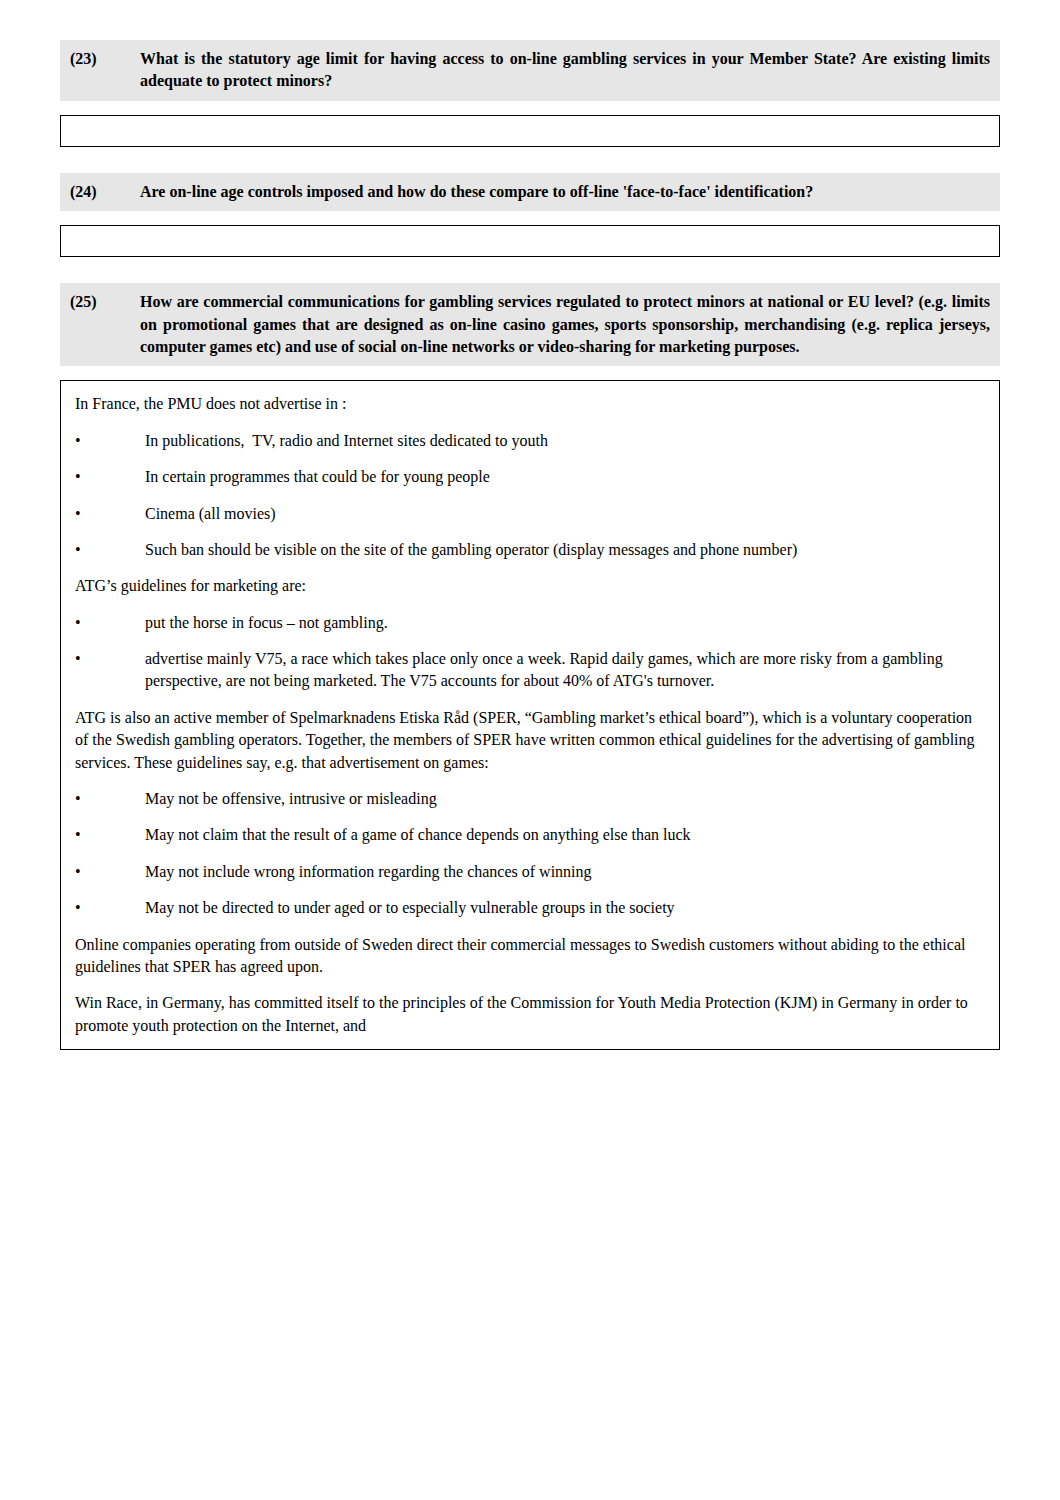(23)
What is the statutory age limit for having access to on-line gambling services in your Member State? Are existing limits adequate to protect minors?
(24)
Are on-line age controls imposed and how do these compare to off-line 'face-to-face' identification?
(25)
How are commercial communications for gambling services regulated to protect minors at national or EU level? (e.g. limits on promotional games that are designed as on-line casino games, sports sponsorship, merchandising (e.g. replica jerseys, computer games etc) and use of social on-line networks or video-sharing for marketing purposes.
In France, the PMU does not advertise in :
•
In publications, TV, radio and Internet sites dedicated to youth
•
In certain programmes that could be for young people
•
Cinema (all movies)
•
Such ban should be visible on the site of the gambling operator (display messages and phone number)
ATG’s guidelines for marketing are:
•
put the horse in focus – not gambling.
•
advertise mainly V75, a race which takes place only once a week. Rapid daily games, which are more risky from a gambling perspective, are not being marketed. The V75 accounts for about 40% of ATG's turnover.
ATG is also an active member of Spelmarknadens Etiska Råd (SPER, “Gambling market’s ethical board”), which is a voluntary cooperation of the Swedish gambling operators. Together, the members of SPER have written common ethical guidelines for the advertising of gambling services. These guidelines say, e.g. that advertisement on games:
•
May not be offensive, intrusive or misleading
•
May not claim that the result of a game of chance depends on anything else than luck
•
May not include wrong information regarding the chances of winning
•
May not be directed to under aged or to especially vulnerable groups in the society
Online companies operating from outside of Sweden direct their commercial messages to Swedish customers without abiding to the ethical guidelines that SPER has agreed upon.
Win Race, in Germany, has committed itself to the principles of the Commission for Youth Media Protection (KJM) in Germany in order to promote youth protection on the Internet, and